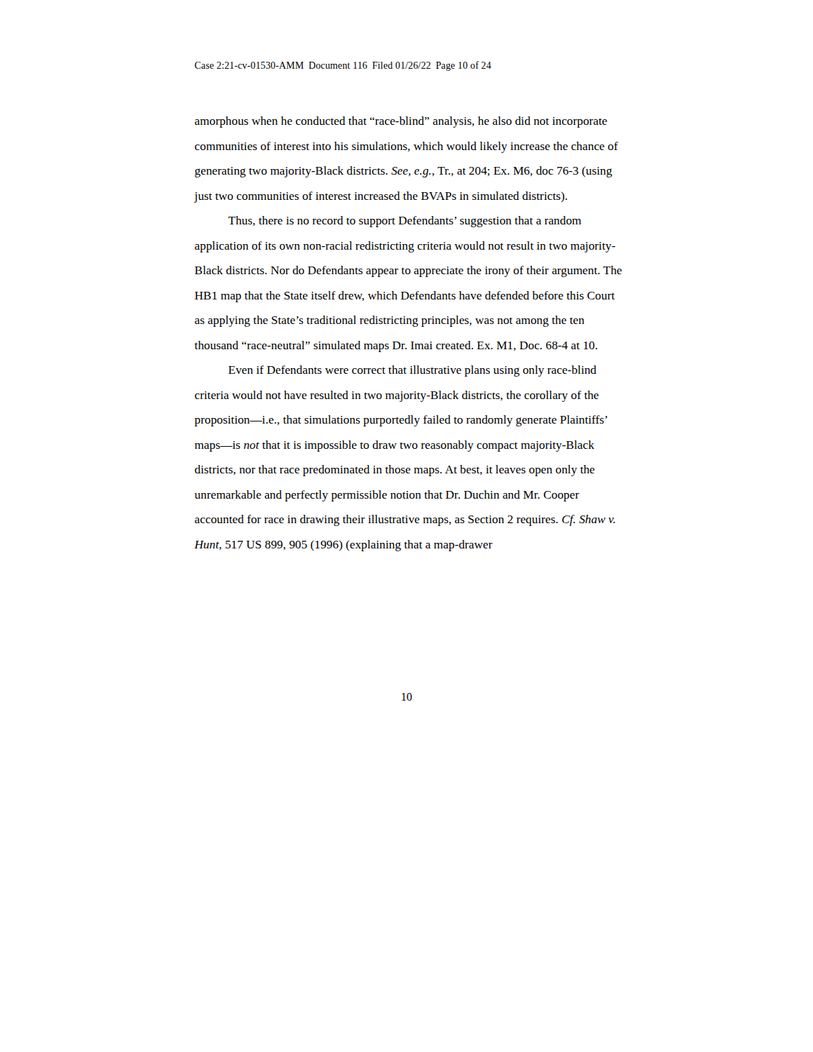Case 2:21-cv-01530-AMM Document 116 Filed 01/26/22 Page 10 of 24
amorphous when he conducted that “race-blind” analysis, he also did not incorporate communities of interest into his simulations, which would likely increase the chance of generating two majority-Black districts. See, e.g., Tr., at 204; Ex. M6, doc 76-3 (using just two communities of interest increased the BVAPs in simulated districts).
Thus, there is no record to support Defendants’ suggestion that a random application of its own non-racial redistricting criteria would not result in two majority-Black districts. Nor do Defendants appear to appreciate the irony of their argument. The HB1 map that the State itself drew, which Defendants have defended before this Court as applying the State’s traditional redistricting principles, was not among the ten thousand “race-neutral” simulated maps Dr. Imai created. Ex. M1, Doc. 68-4 at 10.
Even if Defendants were correct that illustrative plans using only race-blind criteria would not have resulted in two majority-Black districts, the corollary of the proposition—i.e., that simulations purportedly failed to randomly generate Plaintiffs’ maps—is not that it is impossible to draw two reasonably compact majority-Black districts, nor that race predominated in those maps. At best, it leaves open only the unremarkable and perfectly permissible notion that Dr. Duchin and Mr. Cooper accounted for race in drawing their illustrative maps, as Section 2 requires. Cf. Shaw v. Hunt, 517 US 899, 905 (1996) (explaining that a map-drawer
10